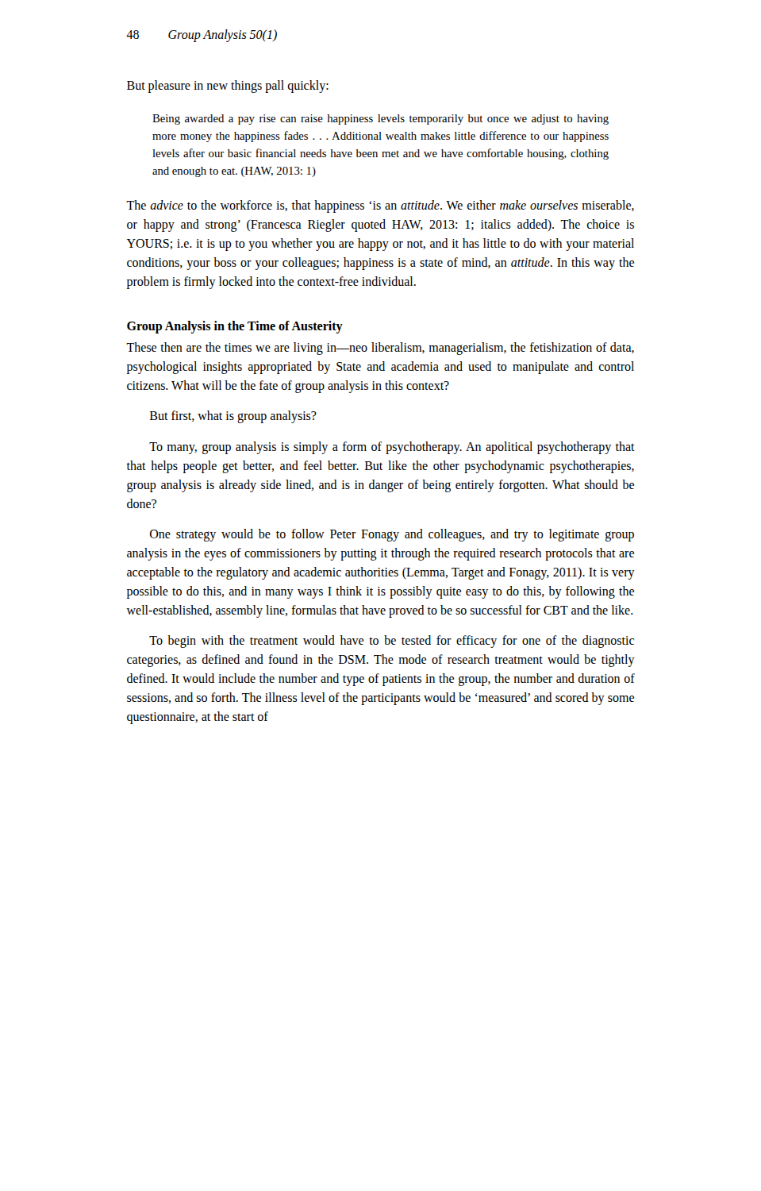48 Group Analysis 50(1)
But pleasure in new things pall quickly:
Being awarded a pay rise can raise happiness levels temporarily but once we adjust to having more money the happiness fades . . . Additional wealth makes little difference to our happiness levels after our basic financial needs have been met and we have comfortable housing, clothing and enough to eat. (HAW, 2013: 1)
The advice to the workforce is, that happiness ‘is an attitude. We either make ourselves miserable, or happy and strong’ (Francesca Riegler quoted HAW, 2013: 1; italics added). The choice is YOURS; i.e. it is up to you whether you are happy or not, and it has little to do with your material conditions, your boss or your colleagues; happiness is a state of mind, an attitude. In this way the problem is firmly locked into the context-free individual.
Group Analysis in the Time of Austerity
These then are the times we are living in—neo liberalism, managerialism, the fetishization of data, psychological insights appropriated by State and academia and used to manipulate and control citizens. What will be the fate of group analysis in this context?
But first, what is group analysis?
To many, group analysis is simply a form of psychotherapy. An apolitical psychotherapy that that helps people get better, and feel better. But like the other psychodynamic psychotherapies, group analysis is already side lined, and is in danger of being entirely forgotten. What should be done?
One strategy would be to follow Peter Fonagy and colleagues, and try to legitimate group analysis in the eyes of commissioners by putting it through the required research protocols that are acceptable to the regulatory and academic authorities (Lemma, Target and Fonagy, 2011). It is very possible to do this, and in many ways I think it is possibly quite easy to do this, by following the well-established, assembly line, formulas that have proved to be so successful for CBT and the like.
To begin with the treatment would have to be tested for efficacy for one of the diagnostic categories, as defined and found in the DSM. The mode of research treatment would be tightly defined. It would include the number and type of patients in the group, the number and duration of sessions, and so forth. The illness level of the participants would be ‘measured’ and scored by some questionnaire, at the start of